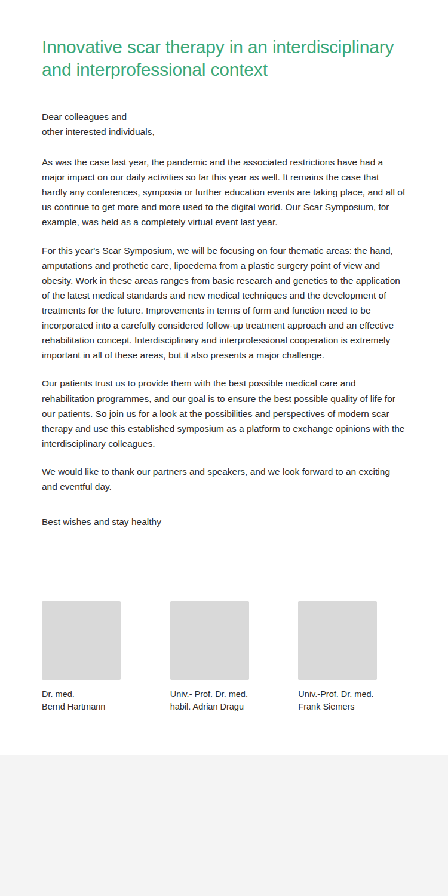Innovative scar therapy in an inter­disciplinary and interprofessional context
Dear colleagues and
other interested individuals,
As was the case last year, the pandemic and the associated restrictions have had a major impact on our daily activities so far this year as well. It remains the case that hardly any conferences, symposia or further education events are taking place, and all of us continue to get more and more used to the digital world. Our Scar Symposium, for example, was held as a completely virtual event last year.
For this year's Scar Symposium, we will be focusing on four thematic areas: the hand, amputations and prothetic care, lipoedema from a plastic surgery point of view and obesity. Work in these areas ranges from basic research and genetics to the application of the latest medical standards and new medical techniques and the development of treatments for the future. Improvements in terms of form and function need to be incorporated into a carefully considered follow-up treatment approach and an effective rehabilitation concept. Interdisciplinary and interprofessional cooperation is extremely important in all of these areas, but it also presents a major challenge.
Our patients trust us to provide them with the best possible medical care and rehabilitation programmes, and our goal is to ensure the best possible quality of life for our patients. So join us for a look at the possibilities and perspectives of modern scar therapy and use this established symposium as a platform to exchange opinions with the interdisciplinary colleagues.
We would like to thank our partners and speakers, and we look forward to an exciting and eventful day.
Best wishes and stay healthy
Dr. med.
Bernd Hartmann
Univ.- Prof. Dr. med.
habil. Adrian Dragu
Univ.-Prof. Dr. med.
Frank Siemers